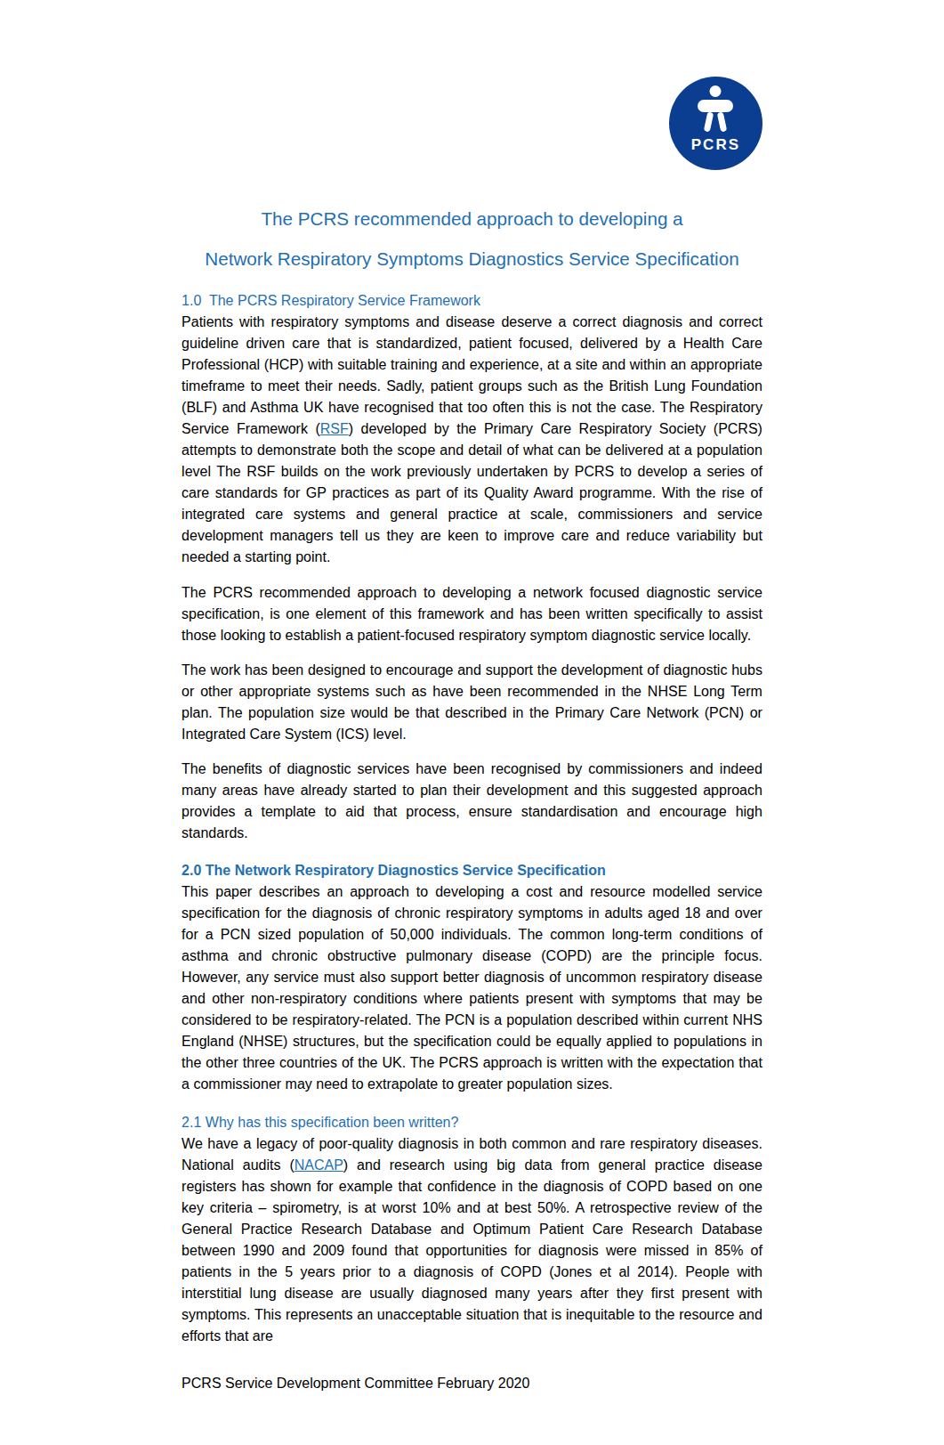PCRS
The PCRS recommended approach to developing a Network Respiratory Symptoms Diagnostics Service Specification
1.0 The PCRS Respiratory Service Framework
Patients with respiratory symptoms and disease deserve a correct diagnosis and correct guideline driven care that is standardized, patient focused, delivered by a Health Care Professional (HCP) with suitable training and experience, at a site and within an appropriate timeframe to meet their needs. Sadly, patient groups such as the British Lung Foundation (BLF) and Asthma UK have recognised that too often this is not the case. The Respiratory Service Framework (RSF) developed by the Primary Care Respiratory Society (PCRS) attempts to demonstrate both the scope and detail of what can be delivered at a population level The RSF builds on the work previously undertaken by PCRS to develop a series of care standards for GP practices as part of its Quality Award programme. With the rise of integrated care systems and general practice at scale, commissioners and service development managers tell us they are keen to improve care and reduce variability but needed a starting point.
The PCRS recommended approach to developing a network focused diagnostic service specification, is one element of this framework and has been written specifically to assist those looking to establish a patient-focused respiratory symptom diagnostic service locally.
The work has been designed to encourage and support the development of diagnostic hubs or other appropriate systems such as have been recommended in the NHSE Long Term plan. The population size would be that described in the Primary Care Network (PCN) or Integrated Care System (ICS) level.
The benefits of diagnostic services have been recognised by commissioners and indeed many areas have already started to plan their development and this suggested approach provides a template to aid that process, ensure standardisation and encourage high standards.
2.0 The Network Respiratory Diagnostics Service Specification
This paper describes an approach to developing a cost and resource modelled service specification for the diagnosis of chronic respiratory symptoms in adults aged 18 and over for a PCN sized population of 50,000 individuals. The common long-term conditions of asthma and chronic obstructive pulmonary disease (COPD) are the principle focus. However, any service must also support better diagnosis of uncommon respiratory disease and other non-respiratory conditions where patients present with symptoms that may be considered to be respiratory-related. The PCN is a population described within current NHS England (NHSE) structures, but the specification could be equally applied to populations in the other three countries of the UK. The PCRS approach is written with the expectation that a commissioner may need to extrapolate to greater population sizes.
2.1 Why has this specification been written?
We have a legacy of poor-quality diagnosis in both common and rare respiratory diseases. National audits (NACAP) and research using big data from general practice disease registers has shown for example that confidence in the diagnosis of COPD based on one key criteria – spirometry, is at worst 10% and at best 50%. A retrospective review of the General Practice Research Database and Optimum Patient Care Research Database between 1990 and 2009 found that opportunities for diagnosis were missed in 85% of patients in the 5 years prior to a diagnosis of COPD (Jones et al 2014). People with interstitial lung disease are usually diagnosed many years after they first present with symptoms. This represents an unacceptable situation that is inequitable to the resource and efforts that are
PCRS Service Development Committee February 2020